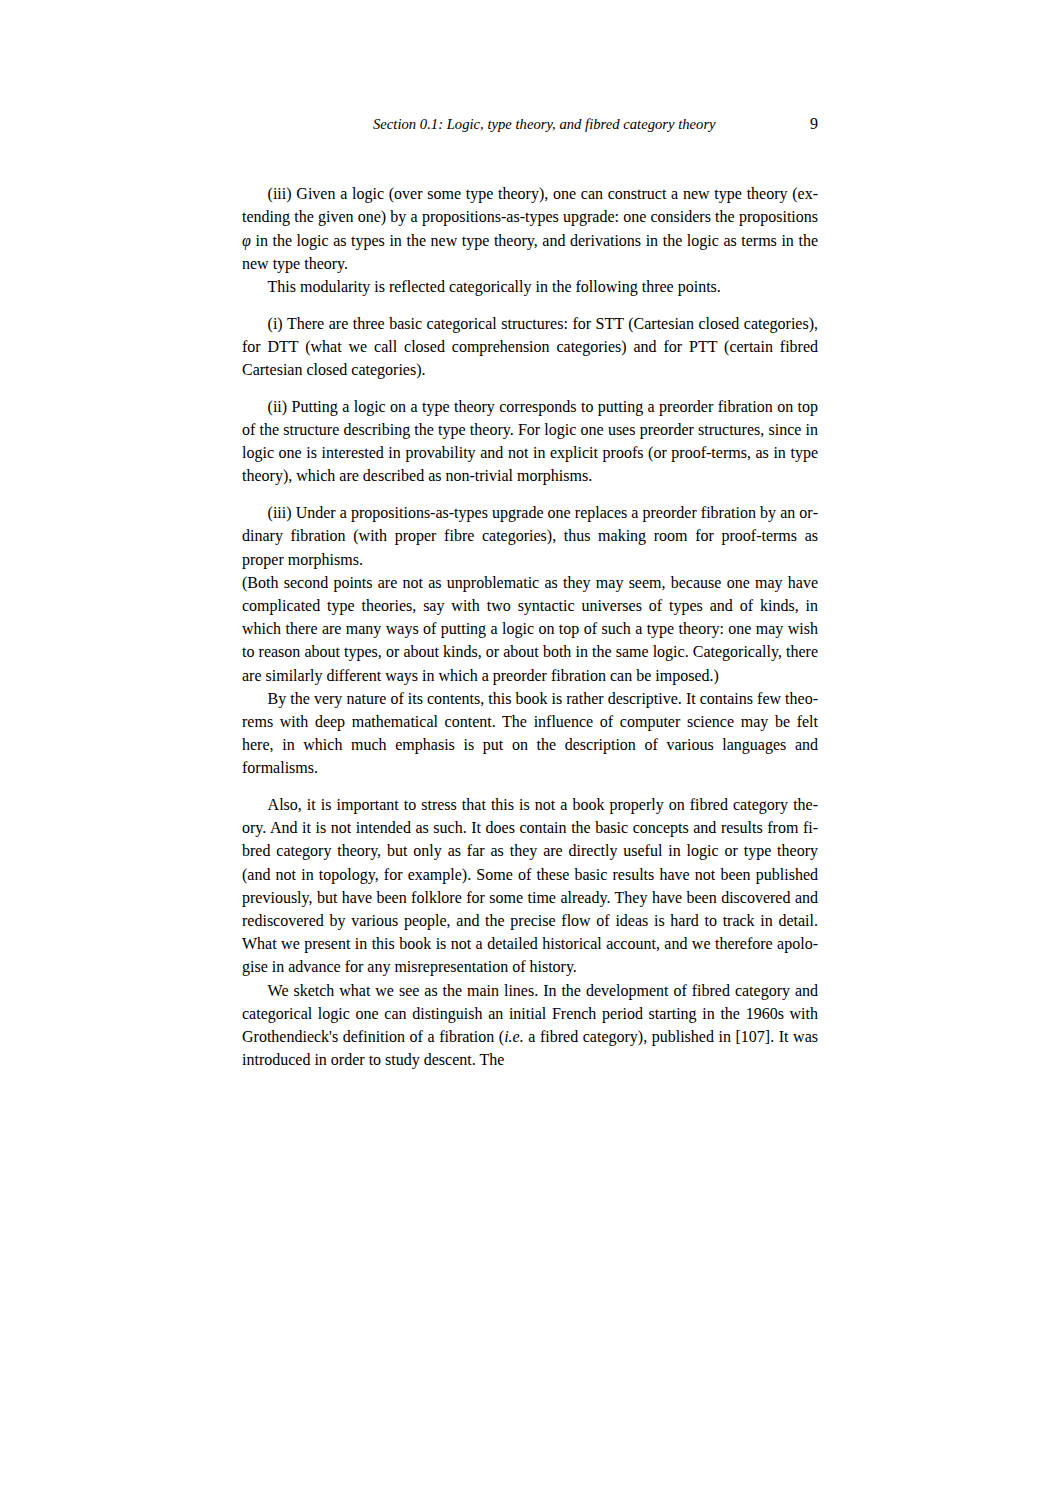Section 0.1: Logic, type theory, and fibred category theory 9
(iii) Given a logic (over some type theory), one can construct a new type theory (extending the given one) by a propositions-as-types upgrade: one considers the propositions φ in the logic as types in the new type theory, and derivations in the logic as terms in the new type theory.
This modularity is reflected categorically in the following three points.
(i) There are three basic categorical structures: for STT (Cartesian closed categories), for DTT (what we call closed comprehension categories) and for PTT (certain fibred Cartesian closed categories).
(ii) Putting a logic on a type theory corresponds to putting a preorder fibration on top of the structure describing the type theory. For logic one uses preorder structures, since in logic one is interested in provability and not in explicit proofs (or proof-terms, as in type theory), which are described as non-trivial morphisms.
(iii) Under a propositions-as-types upgrade one replaces a preorder fibration by an ordinary fibration (with proper fibre categories), thus making room for proof-terms as proper morphisms.
(Both second points are not as unproblematic as they may seem, because one may have complicated type theories, say with two syntactic universes of types and of kinds, in which there are many ways of putting a logic on top of such a type theory: one may wish to reason about types, or about kinds, or about both in the same logic. Categorically, there are similarly different ways in which a preorder fibration can be imposed.)
By the very nature of its contents, this book is rather descriptive. It contains few theorems with deep mathematical content. The influence of computer science may be felt here, in which much emphasis is put on the description of various languages and formalisms.
Also, it is important to stress that this is not a book properly on fibred category theory. And it is not intended as such. It does contain the basic concepts and results from fibred category theory, but only as far as they are directly useful in logic or type theory (and not in topology, for example). Some of these basic results have not been published previously, but have been folklore for some time already. They have been discovered and rediscovered by various people, and the precise flow of ideas is hard to track in detail. What we present in this book is not a detailed historical account, and we therefore apologise in advance for any misrepresentation of history.
We sketch what we see as the main lines. In the development of fibred category and categorical logic one can distinguish an initial French period starting in the 1960s with Grothendieck's definition of a fibration (i.e. a fibred category), published in [107]. It was introduced in order to study descent. The